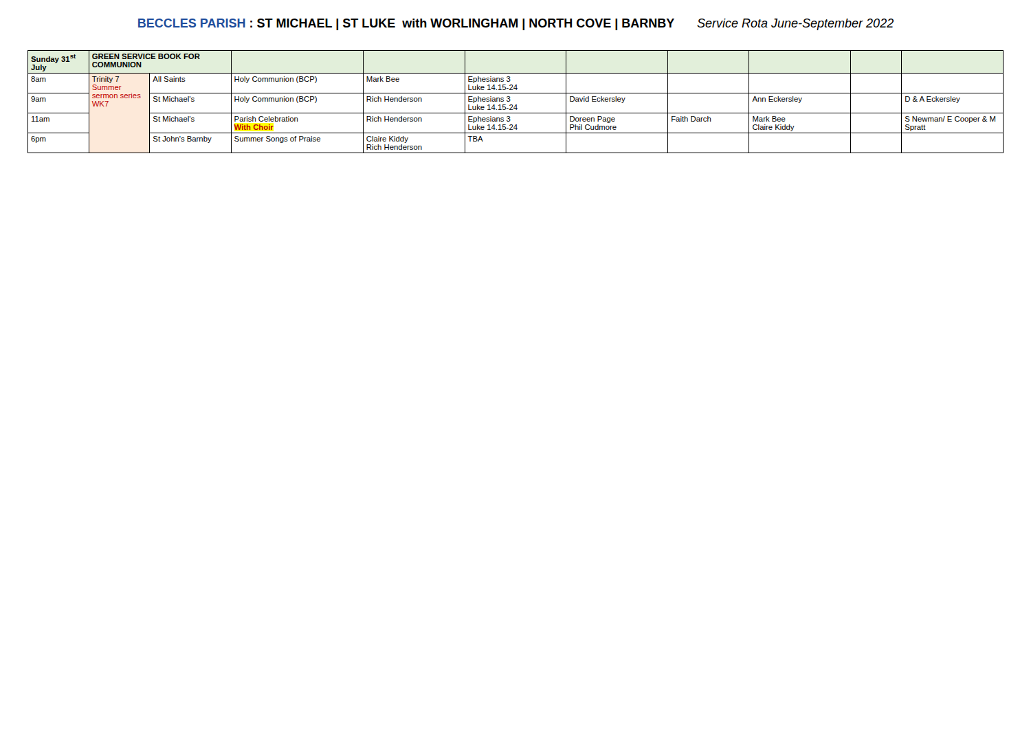BECCLES PARISH : ST MICHAEL | ST LUKE with WORLINGHAM | NORTH COVE | BARNBY Service Rota June-September 2022
| Sunday 31 st July | GREEN SERVICE BOOK FOR COMMUNION | | | | | | | | |
| 8am | Trinity 7 Summer sermon series WK7 | All Saints | Holy Communion (BCP) | Mark Bee | Ephesians 3 Luke 14.15-24 | | | | | |
| 9am | St Michael's | Holy Communion (BCP) | Rich Henderson | Ephesians 3 Luke 14.15-24 | David Eckersley | | Ann Eckersley | | D & A Eckersley |
| 11am | St Michael's | Parish Celebration With Choir | Rich Henderson | Ephesians 3 Luke 14.15-24 | Doreen Page Phil Cudmore | Faith Darch | Mark Bee Claire Kiddy | | S Newman/ E Cooper & M Spratt |
| 6pm | St John's Barnby | Summer Songs of Praise | Claire Kiddy Rich Henderson | TBA | | | | | |